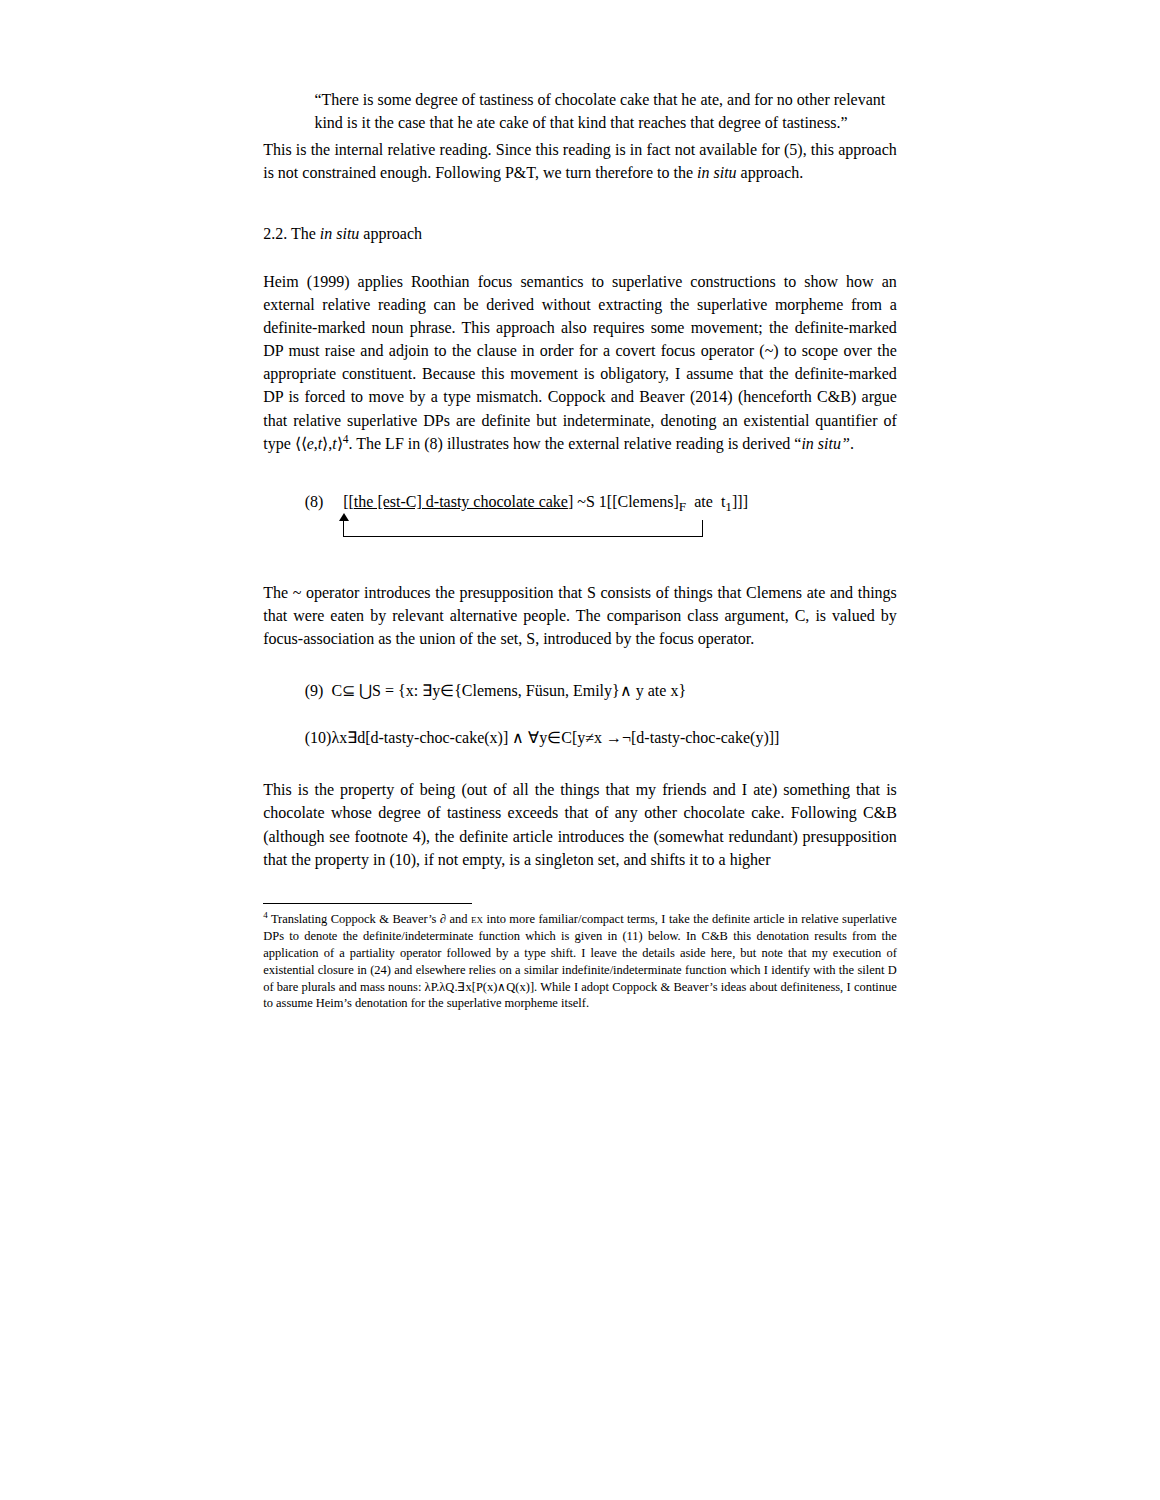“There is some degree of tastiness of chocolate cake that he ate, and for no other relevant kind is it the case that he ate cake of that kind that reaches that degree of tastiness.”
This is the internal relative reading. Since this reading is in fact not available for (5), this approach is not constrained enough. Following P&T, we turn therefore to the in situ approach.
2.2. The in situ approach
Heim (1999) applies Roothian focus semantics to superlative constructions to show how an external relative reading can be derived without extracting the superlative morpheme from a definite-marked noun phrase. This approach also requires some movement; the definite-marked DP must raise and adjoin to the clause in order for a covert focus operator (~) to scope over the appropriate constituent. Because this movement is obligatory, I assume that the definite-marked DP is forced to move by a type mismatch. Coppock and Beaver (2014) (henceforth C&B) argue that relative superlative DPs are definite but indeterminate, denoting an existential quantifier of type ⟨⟨e,t⟩,t⟩4. The LF in (8) illustrates how the external relative reading is derived “in situ”.
(8)[[the [est-C] d-tasty chocolate cake] ~S 1[[Clemens]F ate t1]]]
The ~ operator introduces the presupposition that S consists of things that Clemens ate and things that were eaten by relevant alternative people. The comparison class argument, C, is valued by focus-association as the union of the set, S, introduced by the focus operator.
(9) C⊆ ⋃S = {x: ∃y∈{Clemens, Füsun, Emily}∧ y ate x}
(10) λx∃d[d-tasty-choc-cake(x)] ∧ ∀y∈C[y≠x →¬[d-tasty-choc-cake(y)]]
This is the property of being (out of all the things that my friends and I ate) something that is chocolate whose degree of tastiness exceeds that of any other chocolate cake. Following C&B (although see footnote 4), the definite article introduces the (somewhat redundant) presupposition that the property in (10), if not empty, is a singleton set, and shifts it to a higher
4 Translating Coppock & Beaver’s ∂ and ex into more familiar/compact terms, I take the definite article in relative superlative DPs to denote the definite/indeterminate function which is given in (11) below. In C&B this denotation results from the application of a partiality operator followed by a type shift. I leave the details aside here, but note that my execution of existential closure in (24) and elsewhere relies on a similar indefinite/indeterminate function which I identify with the silent D of bare plurals and mass nouns: λP.λQ.∃x[P(x)∧Q(x)]. While I adopt Coppock & Beaver’s ideas about definiteness, I continue to assume Heim’s denotation for the superlative morpheme itself.